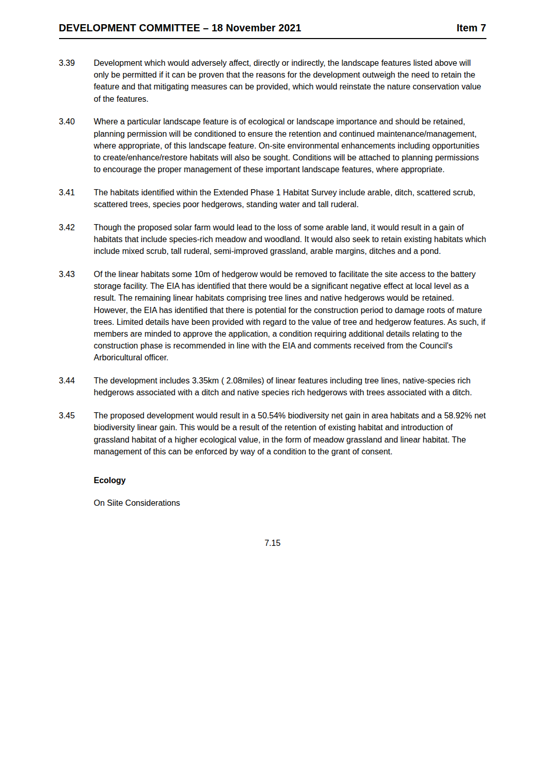DEVELOPMENT COMMITTEE – 18 November 2021 Item 7
3.39
Development which would adversely affect, directly or indirectly, the landscape features listed above will only be permitted if it can be proven that the reasons for the development outweigh the need to retain the feature and that mitigating measures can be provided, which would reinstate the nature conservation value of the features.
3.40
Where a particular landscape feature is of ecological or landscape importance and should be retained, planning permission will be conditioned to ensure the retention and continued maintenance/management, where appropriate, of this landscape feature. On-site environmental enhancements including opportunities to create/enhance/restore habitats will also be sought. Conditions will be attached to planning permissions to encourage the proper management of these important landscape features, where appropriate.
3.41
The habitats identified within the Extended Phase 1 Habitat Survey include arable, ditch, scattered scrub, scattered trees, species poor hedgerows, standing water and tall ruderal.
3.42
Though the proposed solar farm would lead to the loss of some arable land, it would result in a gain of habitats that include species-rich meadow and woodland. It would also seek to retain existing habitats which include mixed scrub, tall ruderal, semi-improved grassland, arable margins, ditches and a pond.
3.43
Of the linear habitats some 10m of hedgerow would be removed to facilitate the site access to the battery storage facility. The EIA has identified that there would be a significant negative effect at local level as a result. The remaining linear habitats comprising tree lines and native hedgerows would be retained. However, the EIA has identified that there is potential for the construction period to damage roots of mature trees. Limited details have been provided with regard to the value of tree and hedgerow features. As such, if members are minded to approve the application, a condition requiring additional details relating to the construction phase is recommended in line with the EIA and comments received from the Council's Arboricultural officer.
3.44
The development includes 3.35km ( 2.08miles) of linear features including tree lines, native-species rich hedgerows associated with a ditch and native species rich hedgerows with trees associated with a ditch.
3.45
The proposed development would result in a 50.54% biodiversity net gain in area habitats and a 58.92% net biodiversity linear gain. This would be a result of the retention of existing habitat and introduction of grassland habitat of a higher ecological value, in the form of meadow grassland and linear habitat. The management of this can be enforced by way of a condition to the grant of consent.
Ecology
On Siite Considerations
7.15